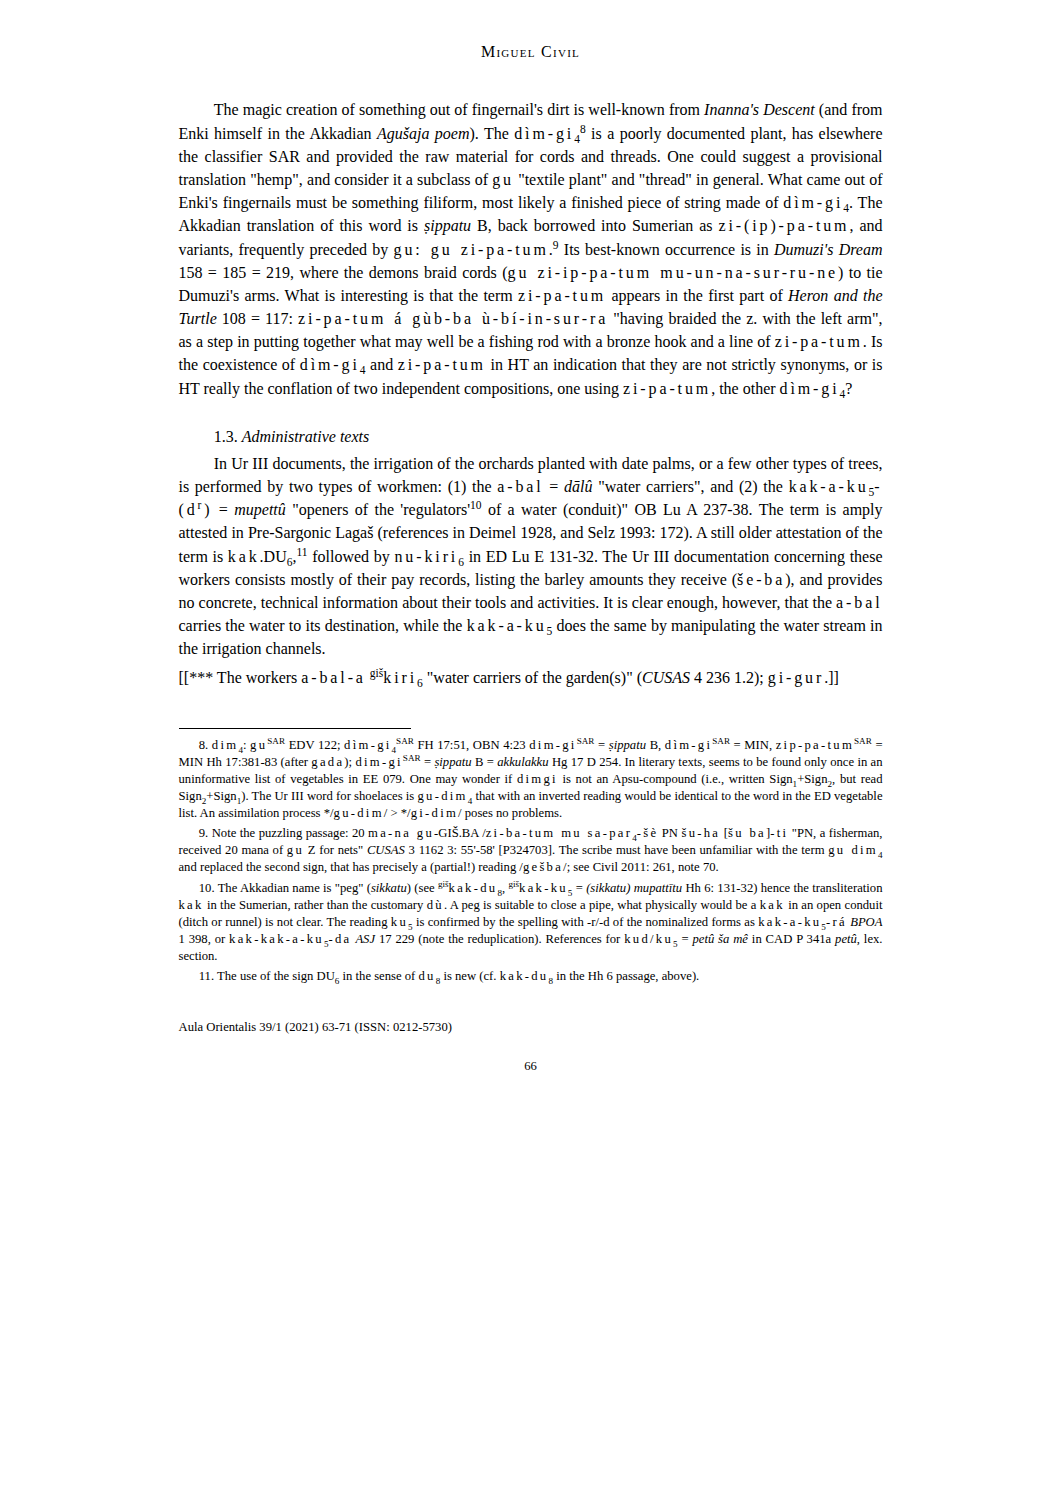Miguel Civil
The magic creation of something out of fingernail's dirt is well-known from Inanna's Descent (and from Enki himself in the Akkadian Agušaja poem). The dìm-gi48 is a poorly documented plant, has elsewhere the classifier SAR and provided the raw material for cords and threads. One could suggest a provisional translation "hemp", and consider it a subclass of gu "textile plant" and "thread" in general. What came out of Enki's fingernails must be something filiform, most likely a finished piece of string made of dìm-gi4. The Akkadian translation of this word is ṣippatu B, back borrowed into Sumerian as zi-(ip)-pa-tum, and variants, frequently preceded by gu: gu zi-pa-tum.9 Its best-known occurrence is in Dumuzi's Dream 158 = 185 = 219, where the demons braid cords (gu zi-ip-pa-tum mu-un-na-sur-ru-ne) to tie Dumuzi's arms. What is interesting is that the term zi-pa-tum appears in the first part of Heron and the Turtle 108 = 117: zi-pa-tum á gùb-ba ù-bí-in-sur-ra "having braided the z. with the left arm", as a step in putting together what may well be a fishing rod with a bronze hook and a line of zi-pa-tum. Is the coexistence of dìm-gi4 and zi-pa-tum in HT an indication that they are not strictly synonyms, or is HT really the conflation of two independent compositions, one using zi-pa-tum, the other dìm-gi4?
1.3. Administrative texts
In Ur III documents, the irrigation of the orchards planted with date palms, or a few other types of trees, is performed by two types of workmen: (1) the a-bal = dālû "water carriers", and (2) the kak-a-ku5-(dr) = mupettû "openers of the 'regulators'10 of a water (conduit)" OB Lu A 237-38. The term is amply attested in Pre-Sargonic Lagaš (references in Deimel 1928, and Selz 1993: 172). A still older attestation of the term is kak.DU6,11 followed by nu-kiri6 in ED Lu E 131-32. The Ur III documentation concerning these workers consists mostly of their pay records, listing the barley amounts they receive (še-ba), and provides no concrete, technical information about their tools and activities. It is clear enough, however, that the a-bal carries the water to its destination, while the kak-a-ku5 does the same by manipulating the water stream in the irrigation channels.
[[*** The workers a-bal-a giškiri6 "water carriers of the garden(s)" (CUSAS 4 236 1.2); gi-gur.]]
8. dim4: guSAR EDV 122; dìm-gi4SAR FH 17:51, OBN 4:23 dim-giSAR = ṣippatu B, dìm-giSAR = MIN, zip-pa-tumSAR = MIN Hh 17:381-83 (after gada); dim-giSAR = ṣippatu B = akkulakku Hg 17 D 254. In literary texts, seems to be found only once in an uninformative list of vegetables in EE 079. One may wonder if dimgi is not an Apsu-compound (i.e., written Sign1+Sign2, but read Sign2+Sign1). The Ur III word for shoelaces is gu-dim4 that with an inverted reading would be identical to the word in the ED vegetable list. An assimilation process */gu-dim/ > */gi-dim/ poses no problems.
9. Note the puzzling passage: 20 ma-na gu-GIŠ.BA /zi-ba-tum mu sa-par4-šè PN šu-ha [šu ba]-ti "PN, a fisherman, received 20 mana of gu Z for nets" CUSAS 3 1162 3: 55'-58' [P324703]. The scribe must have been unfamiliar with the term gu dim4 and replaced the second sign, that has precisely a (partial!) reading /gešba/; see Civil 2011: 261, note 70.
10. The Akkadian name is "peg" (sikkatu) (see giškak-du8, giškak-ku5 = (sikkatu) mupattītu Hh 6: 131-32) hence the transliteration kak in the Sumerian, rather than the customary dù. A peg is suitable to close a pipe, what physically would be a kak in an open conduit (ditch or runnel) is not clear. The reading ku5 is confirmed by the spelling with -r/-d of the nominalized forms as kak-a-ku5-rá BPOA 1 398, or kak-kak-a-ku5-da ASJ 17 229 (note the reduplication). References for kud/ku5 = petû ša mê in CAD P 341a petû, lex. section.
11. The use of the sign DU6 in the sense of du8 is new (cf. kak-du8 in the Hh 6 passage, above).
Aula Orientalis 39/1 (2021) 63-71 (ISSN: 0212-5730)
66